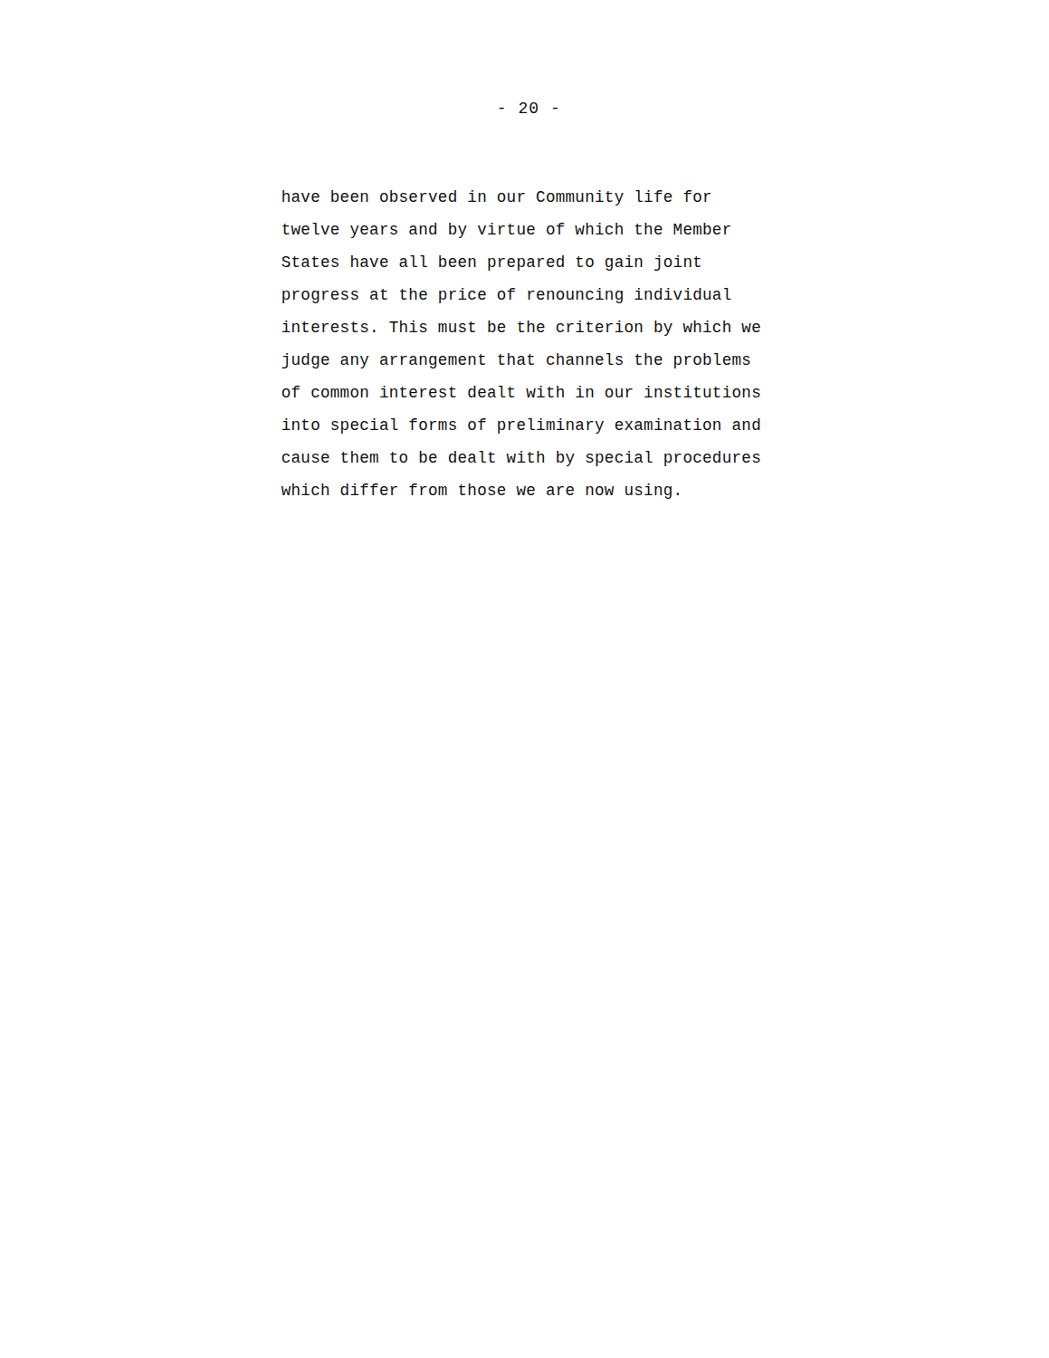- 20 -
have been observed in our Community life for twelve years and by virtue of which the Member States have all been prepared to gain joint progress at the price of renouncing individual interests. This must be the criterion by which we judge any arrangement that channels the problems of common interest dealt with in our institutions into special forms of preliminary examination and cause them to be dealt with by special procedures which differ from those we are now using.